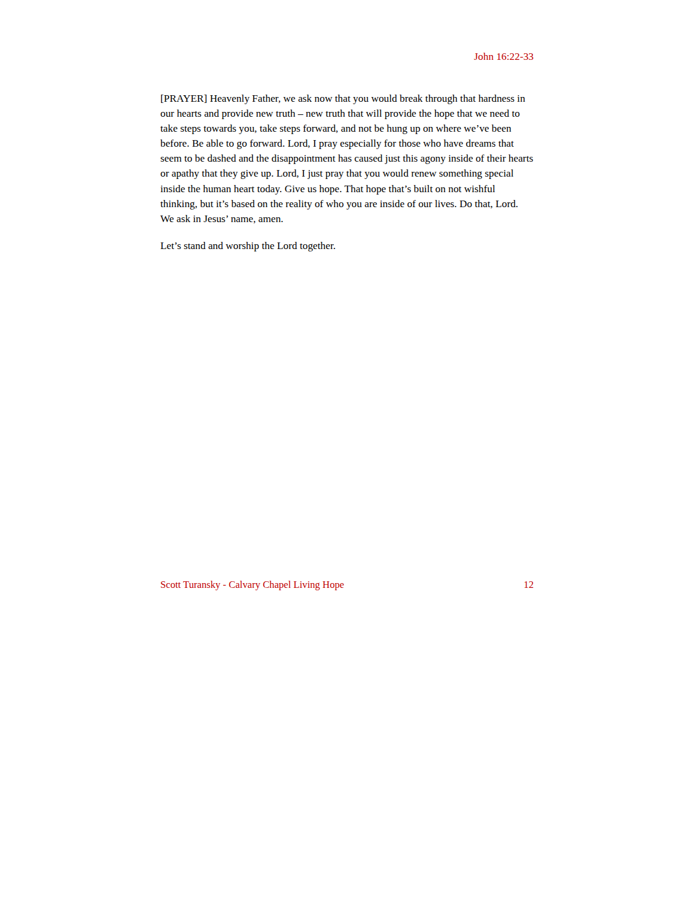John 16:22-33
[PRAYER] Heavenly Father, we ask now that you would break through that hardness in our hearts and provide new truth – new truth that will provide the hope that we need to take steps towards you, take steps forward, and not be hung up on where we’ve been before. Be able to go forward. Lord, I pray especially for those who have dreams that seem to be dashed and the disappointment has caused just this agony inside of their hearts or apathy that they give up. Lord, I just pray that you would renew something special inside the human heart today. Give us hope. That hope that’s built on not wishful thinking, but it’s based on the reality of who you are inside of our lives. Do that, Lord. We ask in Jesus’ name, amen.
Let’s stand and worship the Lord together.
Scott Turansky - Calvary Chapel Living Hope
12